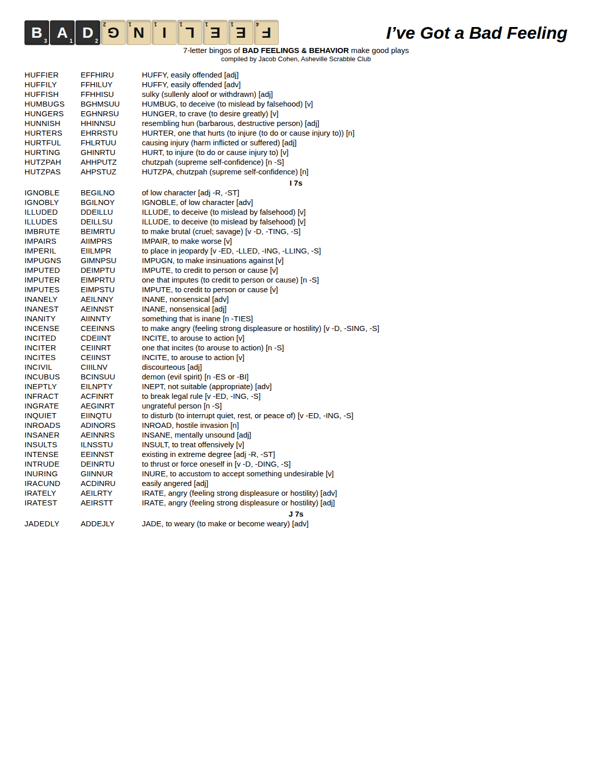B3 A1 D2 G2 N1 I1 L1 E1 E1 F4
I’ve Got a Bad Feeling
7-letter bingos of BAD FEELINGS & BEHAVIOR make good plays
compiled by Jacob Cohen, Asheville Scrabble Club
| HUFFIER | EFFHIRU | HUFFY, easily offended [adj] |
| HUFFILY | FFHILUY | HUFFY, easily offended [adv] |
| HUFFISH | FFHHISU | sulky (sullenly aloof or withdrawn) [adj] |
| HUMBUGS | BGHMSUU | HUMBUG, to deceive (to mislead by falsehood) [v] |
| HUNGERS | EGHNRSU | HUNGER, to crave (to desire greatly) [v] |
| HUNNISH | HHINNSU | resembling hun (barbarous, destructive person) [adj] |
| HURTERS | EHRRSTU | HURTER, one that hurts (to injure (to do or cause injury to)) [n] |
| HURTFUL | FHLRTUU | causing injury (harm inflicted or suffered) [adj] |
| HURTING | GHINRTU | HURT, to injure (to do or cause injury to) [v] |
| HUTZPAH | AHHPUTZ | chutzpah (supreme self-confidence) [n -S] |
| HUTZPAS | AHPSTUZ | HUTZPA, chutzpah (supreme self-confidence) [n] |
| I 7s |
| IGNOBLE | BEGILNO | of low character [adj -R, -ST] |
| IGNOBLY | BGILNOY | IGNOBLE, of low character [adv] |
| ILLUDED | DDEILLU | ILLUDE, to deceive (to mislead by falsehood) [v] |
| ILLUDES | DEILLSU | ILLUDE, to deceive (to mislead by falsehood) [v] |
| IMBRUTE | BEIMRTU | to make brutal (cruel; savage) [v -D, -TING, -S] |
| IMPAIRS | AIIMPRS | IMPAIR, to make worse [v] |
| IMPERIL | EIILMPR | to place in jeopardy [v -ED, -LLED, -ING, -LLING, -S] |
| IMPUGNS | GIMNPSU | IMPUGN, to make insinuations against [v] |
| IMPUTED | DEIMPTU | IMPUTE, to credit to person or cause [v] |
| IMPUTER | EIMPRTU | one that imputes (to credit to person or cause) [n -S] |
| IMPUTES | EIMPSTU | IMPUTE, to credit to person or cause [v] |
| INANELY | AEILNNY | INANE, nonsensical [adv] |
| INANEST | AEINNST | INANE, nonsensical [adj] |
| INANITY | AIINNTY | something that is inane [n -TIES] |
| INCENSE | CEEINNS | to make angry (feeling strong displeasure or hostility) [v -D, -SING, -S] |
| INCITED | CDEIINT | INCITE, to arouse to action [v] |
| INCITER | CEIINRT | one that incites (to arouse to action) [n -S] |
| INCITES | CEIINST | INCITE, to arouse to action [v] |
| INCIVIL | CIIILNV | discourteous [adj] |
| INCUBUS | BCINSUU | demon (evil spirit) [n -ES or -BI] |
| INEPTLY | EILNPTY | INEPT, not suitable (appropriate) [adv] |
| INFRACT | ACFINRT | to break legal rule [v -ED, -ING, -S] |
| INGRATE | AEGINRT | ungrateful person [n -S] |
| INQUIET | EIINQTU | to disturb (to interrupt quiet, rest, or peace of) [v -ED, -ING, -S] |
| INROADS | ADINORS | INROAD, hostile invasion [n] |
| INSANER | AEINNRS | INSANE, mentally unsound [adj] |
| INSULTS | ILNSSTU | INSULT, to treat offensively [v] |
| INTENSE | EEINNST | existing in extreme degree [adj -R, -ST] |
| INTRUDE | DEINRTU | to thrust or force oneself in [v -D, -DING, -S] |
| INURING | GIINNUR | INURE, to accustom to accept something undesirable [v] |
| IRACUND | ACDINRU | easily angered [adj] |
| IRATELY | AEILRTY | IRATE, angry (feeling strong displeasure or hostility) [adv] |
| IRATEST | AEIRSTT | IRATE, angry (feeling strong displeasure or hostility) [adj] |
| J 7s |
| JADEDLY | ADDEJLY | JADE, to weary (to make or become weary) [adv] |